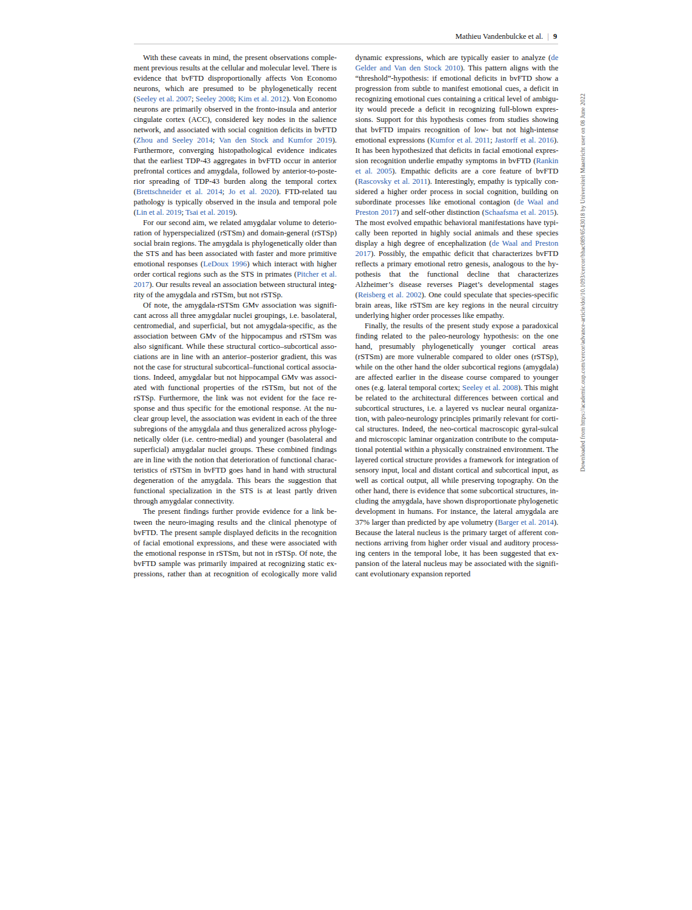Mathieu Vandenbulcke et al. | 9
Downloaded from https://academic.oup.com/cercor/advance-article/doi/10.1093/cercor/bhac089/6543018 by Universiteit Maastricht user on 08 June 2022
With these caveats in mind, the present observations complement previous results at the cellular and molecular level. There is evidence that bvFTD disproportionally affects Von Economo neurons, which are presumed to be phylogenetically recent (Seeley et al. 2007; Seeley 2008; Kim et al. 2012). Von Economo neurons are primarily observed in the fronto-insula and anterior cingulate cortex (ACC), considered key nodes in the salience network, and associated with social cognition deficits in bvFTD (Zhou and Seeley 2014; Van den Stock and Kumfor 2019). Furthermore, converging histopathological evidence indicates that the earliest TDP-43 aggregates in bvFTD occur in anterior prefrontal cortices and amygdala, followed by anterior-to-posterior spreading of TDP-43 burden along the temporal cortex (Brettschneider et al. 2014; Jo et al. 2020). FTD-related tau pathology is typically observed in the insula and temporal pole (Lin et al. 2019; Tsai et al. 2019).
For our second aim, we related amygdalar volume to deterioration of hyperspecialized (rSTSm) and domain-general (rSTSp) social brain regions. The amygdala is phylogenetically older than the STS and has been associated with faster and more primitive emotional responses (LeDoux 1996) which interact with higher order cortical regions such as the STS in primates (Pitcher et al. 2017). Our results reveal an association between structural integrity of the amygdala and rSTSm, but not rSTSp.
Of note, the amygdala-rSTSm GMv association was significant across all three amygdalar nuclei groupings, i.e. basolateral, centromedial, and superficial, but not amygdala-specific, as the association between GMv of the hippocampus and rSTSm was also significant. While these structural cortico–subcortical associations are in line with an anterior–posterior gradient, this was not the case for structural subcortical–functional cortical associations. Indeed, amygdalar but not hippocampal GMv was associated with functional properties of the rSTSm, but not of the rSTSp. Furthermore, the link was not evident for the face response and thus specific for the emotional response. At the nuclear group level, the association was evident in each of the three subregions of the amygdala and thus generalized across phylogenetically older (i.e. centro-medial) and younger (basolateral and superficial) amygdalar nuclei groups. These combined findings are in line with the notion that deterioration of functional characteristics of rSTSm in bvFTD goes hand in hand with structural degeneration of the amygdala. This bears the suggestion that functional specialization in the STS is at least partly driven through amygdalar connectivity.
The present findings further provide evidence for a link between the neuro-imaging results and the clinical phenotype of bvFTD. The present sample displayed deficits in the recognition of facial emotional expressions, and these were associated with the emotional response in rSTSm, but not in rSTSp. Of note, the bvFTD sample was primarily impaired at recognizing static expressions, rather than at recognition of ecologically more valid dynamic expressions, which are typically easier to analyze (de Gelder and Van den Stock 2010). This pattern aligns with the “threshold”-hypothesis: if emotional deficits in bvFTD show a progression from subtle to manifest emotional cues, a deficit in recognizing emotional cues containing a critical level of ambiguity would precede a deficit in recognizing full-blown expressions. Support for this hypothesis comes from studies showing that bvFTD impairs recognition of low- but not high-intense emotional expressions (Kumfor et al. 2011; Jastorff et al. 2016). It has been hypothesized that deficits in facial emotional expression recognition underlie empathy symptoms in bvFTD (Rankin et al. 2005). Empathic deficits are a core feature of bvFTD (Rascovsky et al. 2011). Interestingly, empathy is typically considered a higher order process in social cognition, building on subordinate processes like emotional contagion (de Waal and Preston 2017) and self-other distinction (Schaafsma et al. 2015). The most evolved empathic behavioral manifestations have typically been reported in highly social animals and these species display a high degree of encephalization (de Waal and Preston 2017). Possibly, the empathic deficit that characterizes bvFTD reflects a primary emotional retro genesis, analogous to the hypothesis that the functional decline that characterizes Alzheimer’s disease reverses Piaget’s developmental stages (Reisberg et al. 2002). One could speculate that species-specific brain areas, like rSTSm are key regions in the neural circuitry underlying higher order processes like empathy.
Finally, the results of the present study expose a paradoxical finding related to the paleo-neurology hypothesis: on the one hand, presumably phylogenetically younger cortical areas (rSTSm) are more vulnerable compared to older ones (rSTSp), while on the other hand the older subcortical regions (amygdala) are affected earlier in the disease course compared to younger ones (e.g. lateral temporal cortex; Seeley et al. 2008). This might be related to the architectural differences between cortical and subcortical structures, i.e. a layered vs nuclear neural organization, with paleo-neurology principles primarily relevant for cortical structures. Indeed, the neo-cortical macroscopic gyral-sulcal and microscopic laminar organization contribute to the computational potential within a physically constrained environment. The layered cortical structure provides a framework for integration of sensory input, local and distant cortical and subcortical input, as well as cortical output, all while preserving topography. On the other hand, there is evidence that some subcortical structures, including the amygdala, have shown disproportionate phylogenetic development in humans. For instance, the lateral amygdala are 37% larger than predicted by ape volumetry (Barger et al. 2014). Because the lateral nucleus is the primary target of afferent connections arriving from higher order visual and auditory processing centers in the temporal lobe, it has been suggested that expansion of the lateral nucleus may be associated with the significant evolutionary expansion reported